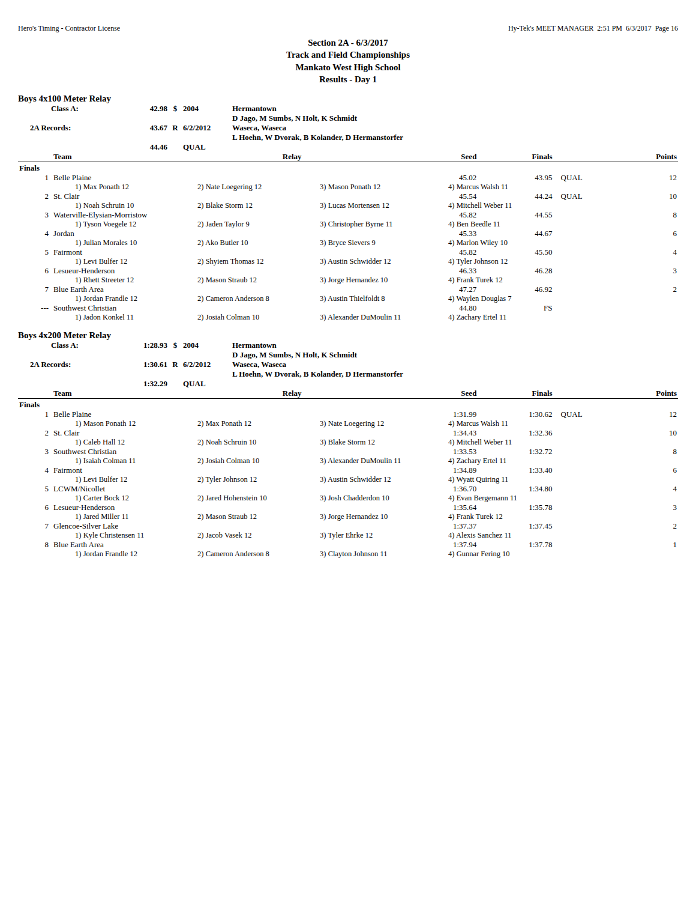Hero's Timing - Contractor License Hy-Tek's MEET MANAGER 2:51 PM 6/3/2017 Page 16
Section 2A - 6/3/2017
Track and Field Championships
Mankato West High School
Results - Day 1
Boys 4x100 Meter Relay
| Class A: | 42.98 | $ | 2004 | Hermantown |
| | | | | D Jago, M Sumbs, N Holt, K Schmidt |
| 2A Records: | 43.67 | R | 6/2/2012 | Waseca, Waseca |
| | | | | L Hoehn, W Dvorak, B Kolander, D Hermanstorfer |
| | 44.46 | | QUAL | |
| | Team | Relay | Seed | Finals | | Points |
| Finals |
| 1 | Belle Plaine | | 45.02 | 43.95 | QUAL | 12 |
| | / 1) Max Ponath 12 / 2) Nate Loegering 12 / 3) Mason Ponath 12 / 4) Marcus Walsh 11 / |
| 2 | St. Clair | | 45.54 | 44.24 | QUAL | 10 |
| | / 1) Noah Schruin 10 / 2) Blake Storm 12 / 3) Lucas Mortensen 12 / 4) Mitchell Weber 11 / |
| 3 | Waterville-Elysian-Morristow | | 45.82 | 44.55 | | 8 |
| | / 1) Tyson Voegele 12 / 2) Jaden Taylor 9 / 3) Christopher Byrne 11 / 4) Ben Beedle 11 / |
| 4 | Jordan | | 45.33 | 44.67 | | 6 |
| | / 1) Julian Morales 10 / 2) Ako Butler 10 / 3) Bryce Sievers 9 / 4) Marlon Wiley 10 / |
| 5 | Fairmont | | 45.82 | 45.50 | | 4 |
| | / 1) Levi Bulfer 12 / 2) Shyiem Thomas 12 / 3) Austin Schwidder 12 / 4) Tyler Johnson 12 / |
| 6 | Lesueur-Henderson | | 46.33 | 46.28 | | 3 |
| | / 1) Rhett Streeter 12 / 2) Mason Straub 12 / 3) Jorge Hernandez 10 / 4) Frank Turek 12 / |
| 7 | Blue Earth Area | | 47.27 | 46.92 | | 2 |
| | / 1) Jordan Frandle 12 / 2) Cameron Anderson 8 / 3) Austin Thielfoldt 8 / 4) Waylen Douglas 7 / |
| --- | Southwest Christian | | 44.80 | FS | | |
| | / 1) Jadon Konkel 11 / 2) Josiah Colman 10 / 3) Alexander DuMoulin 11 / 4) Zachary Ertel 11 / |
Boys 4x200 Meter Relay
| Class A: | 1:28.93 | $ | 2004 | Hermantown |
| | | | | D Jago, M Sumbs, N Holt, K Schmidt |
| 2A Records: | 1:30.61 | R | 6/2/2012 | Waseca, Waseca |
| | | | | L Hoehn, W Dvorak, B Kolander, D Hermanstorfer |
| | 1:32.29 | | QUAL | |
| | Team | Relay | Seed | Finals | | Points |
| Finals |
| 1 | Belle Plaine | | 1:31.99 | 1:30.62 | QUAL | 12 |
| | / 1) Mason Ponath 12 / 2) Max Ponath 12 / 3) Nate Loegering 12 / 4) Marcus Walsh 11 / |
| 2 | St. Clair | | 1:34.43 | 1:32.36 | | 10 |
| | / 1) Caleb Hall 12 / 2) Noah Schruin 10 / 3) Blake Storm 12 / 4) Mitchell Weber 11 / |
| 3 | Southwest Christian | | 1:33.53 | 1:32.72 | | 8 |
| | / 1) Isaiah Colman 11 / 2) Josiah Colman 10 / 3) Alexander DuMoulin 11 / 4) Zachary Ertel 11 / |
| 4 | Fairmont | | 1:34.89 | 1:33.40 | | 6 |
| | / 1) Levi Bulfer 12 / 2) Tyler Johnson 12 / 3) Austin Schwidder 12 / 4) Wyatt Quiring 11 / |
| 5 | LCWM/Nicollet | | 1:36.70 | 1:34.80 | | 4 |
| | / 1) Carter Bock 12 / 2) Jared Hohenstein 10 / 3) Josh Chadderdon 10 / 4) Evan Bergemann 11 / |
| 6 | Lesueur-Henderson | | 1:35.64 | 1:35.78 | | 3 |
| | / 1) Jared Miller 11 / 2) Mason Straub 12 / 3) Jorge Hernandez 10 / 4) Frank Turek 12 / |
| 7 | Glencoe-Silver Lake | | 1:37.37 | 1:37.45 | | 2 |
| | / 1) Kyle Christensen 11 / 2) Jacob Vasek 12 / 3) Tyler Ehrke 12 / 4) Alexis Sanchez 11 / |
| 8 | Blue Earth Area | | 1:37.94 | 1:37.78 | | 1 |
| | / 1) Jordan Frandle 12 / 2) Cameron Anderson 8 / 3) Clayton Johnson 11 / 4) Gunnar Fering 10 / |